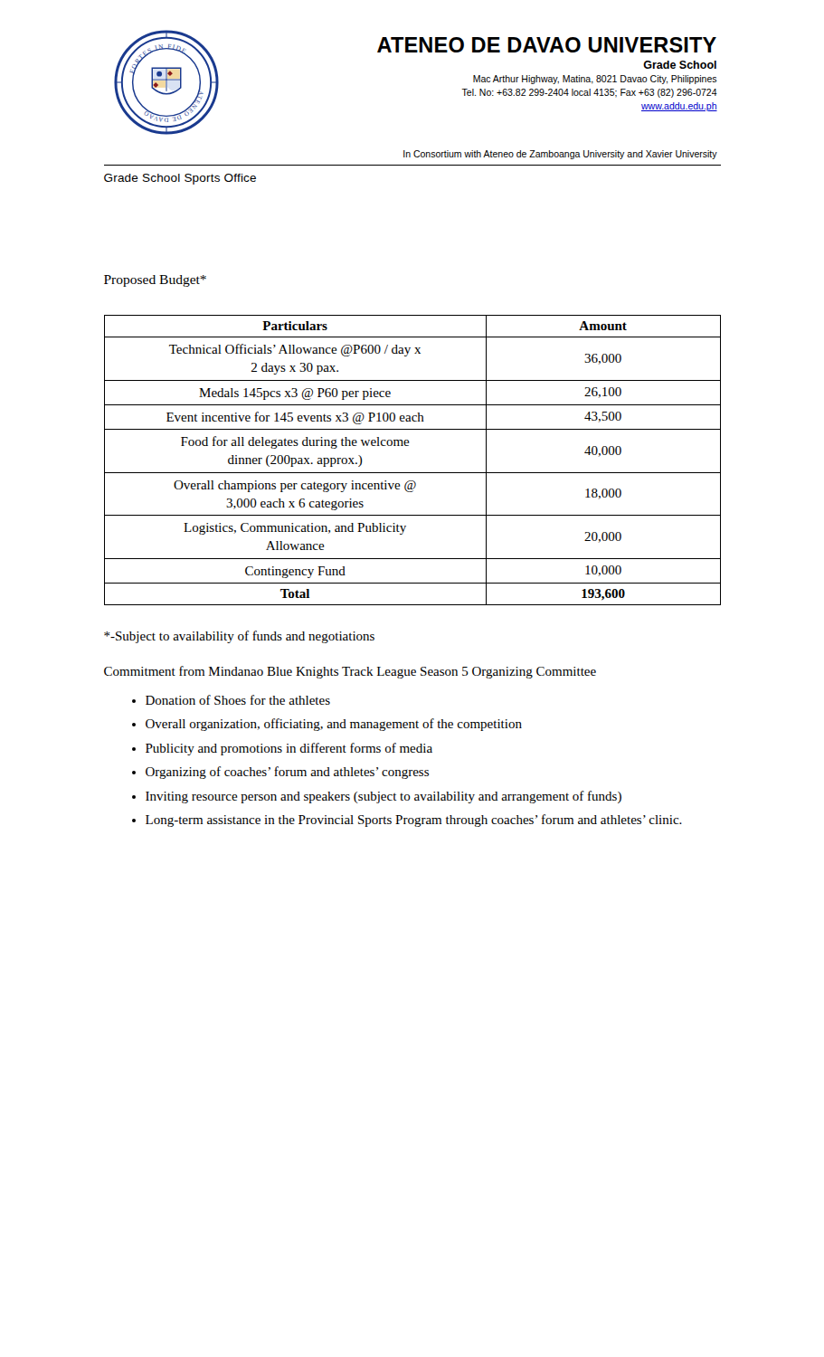FORTES IN FIDE ATENEO DE DAVAO
ATENEO DE DAVAO UNIVERSITY
Grade School
Mac Arthur Highway, Matina, 8021 Davao City, Philippines
Tel. No: +63.82 299-2404 local 4135; Fax +63 (82) 296-0724
www.addu.edu.ph
In Consortium with Ateneo de Zamboanga University and Xavier University
Grade School Sports Office
Proposed Budget*
| Particulars | Amount |
| --- | --- |
| Technical Officials’ Allowance @P600 / day x 2 days x 30 pax. | 36,000 |
| Medals 145pcs x3 @ P60 per piece | 26,100 |
| Event incentive for 145 events x3 @ P100 each | 43,500 |
| Food for all delegates during the welcome dinner (200pax. approx.) | 40,000 |
| Overall champions per category incentive @ 3,000 each x 6 categories | 18,000 |
| Logistics, Communication, and Publicity Allowance | 20,000 |
| Contingency Fund | 10,000 |
| Total | 193,600 |
*-Subject to availability of funds and negotiations
Commitment from Mindanao Blue Knights Track League Season 5 Organizing Committee
Donation of Shoes for the athletes
Overall organization, officiating, and management of the competition
Publicity and promotions in different forms of media
Organizing of coaches’ forum and athletes’ congress
Inviting resource person and speakers (subject to availability and arrangement of funds)
Long-term assistance in the Provincial Sports Program through coaches’ forum and athletes’ clinic.